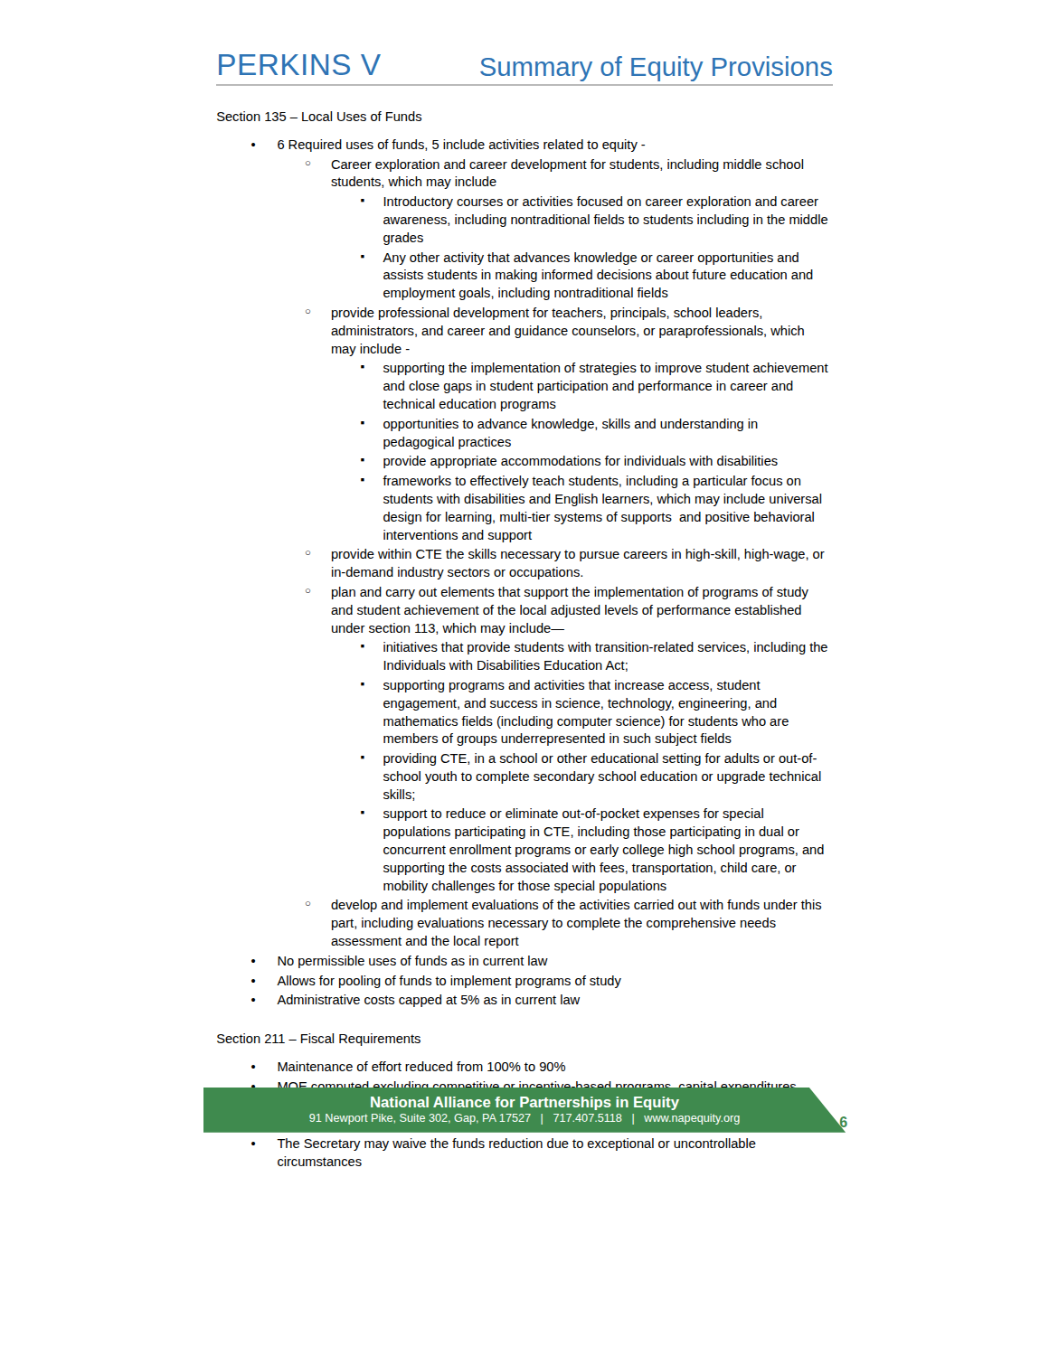PERKINS V
Summary of Equity Provisions
Section 135 – Local Uses of Funds
6 Required uses of funds, 5 include activities related to equity -
Career exploration and career development for students, including middle school students, which may include
Introductory courses or activities focused on career exploration and career awareness, including nontraditional fields to students including in the middle grades
Any other activity that advances knowledge or career opportunities and assists students in making informed decisions about future education and employment goals, including nontraditional fields
provide professional development for teachers, principals, school leaders, administrators, and career and guidance counselors, or paraprofessionals, which may include -
supporting the implementation of strategies to improve student achievement and close gaps in student participation and performance in career and technical education programs
opportunities to advance knowledge, skills and understanding in pedagogical practices
provide appropriate accommodations for individuals with disabilities
frameworks to effectively teach students, including a particular focus on students with disabilities and English learners, which may include universal design for learning, multi-tier systems of supports and positive behavioral interventions and support
provide within CTE the skills necessary to pursue careers in high-skill, high-wage, or in-demand industry sectors or occupations.
plan and carry out elements that support the implementation of programs of study and student achievement of the local adjusted levels of performance established under section 113, which may include—
initiatives that provide students with transition-related services, including the Individuals with Disabilities Education Act;
supporting programs and activities that increase access, student engagement, and success in science, technology, engineering, and mathematics fields (including computer science) for students who are members of groups underrepresented in such subject fields
providing CTE, in a school or other educational setting for adults or out-of-school youth to complete secondary school education or upgrade technical skills;
support to reduce or eliminate out-of-pocket expenses for special populations participating in CTE, including those participating in dual or concurrent enrollment programs or early college high school programs, and supporting the costs associated with fees, transportation, child care, or mobility challenges for those special populations
develop and implement evaluations of the activities carried out with funds under this part, including evaluations necessary to complete the comprehensive needs assessment and the local report
No permissible uses of funds as in current law
Allows for pooling of funds to implement programs of study
Administrative costs capped at 5% as in current law
Section 211 – Fiscal Requirements
Maintenance of effort reduced from 100% to 90%
MOE computed excluding competitive or incentive-based programs, capital expenditures, special one-time project costs and cost of pilot programs
The Secretary shall reduce funds in exact proportion for failing to meet MOE
The Secretary may waive the funds reduction due to exceptional or uncontrollable circumstances
National Alliance for Partnerships in Equity
91 Newport Pike, Suite 302, Gap, PA 17527 | 717.407.5118 | www.napequity.org
6